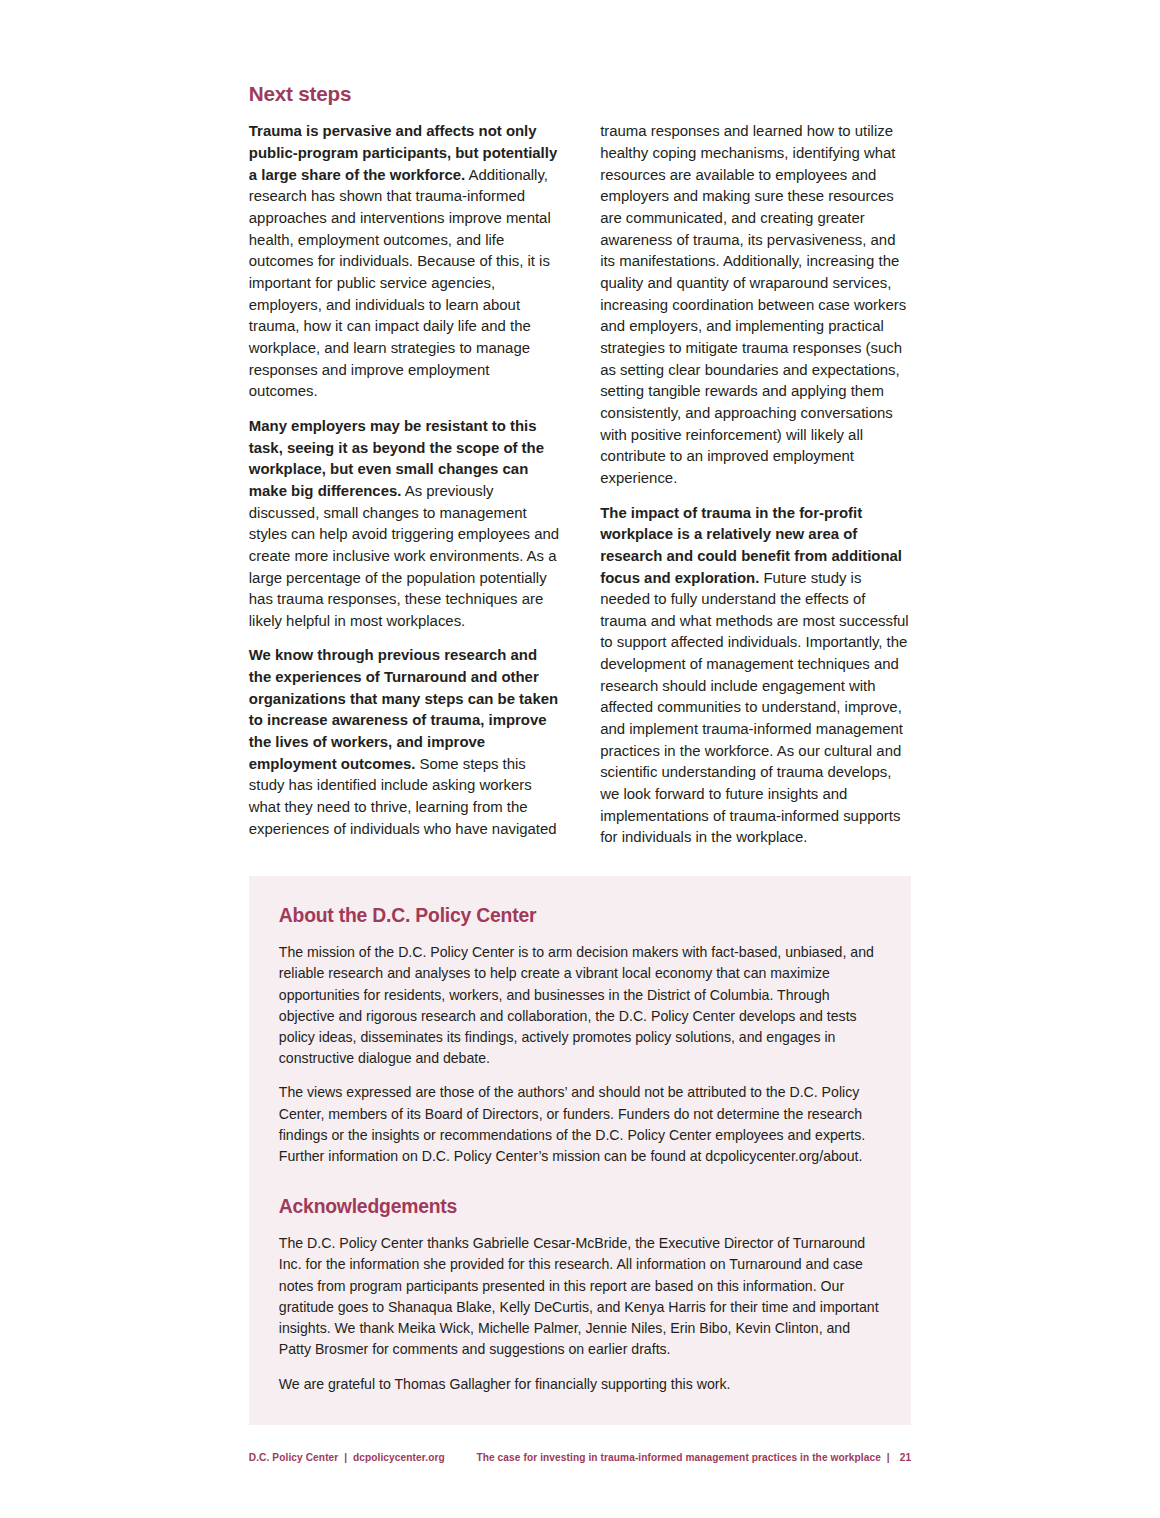Next steps
Trauma is pervasive and affects not only public-program participants, but potentially a large share of the workforce. Additionally, research has shown that trauma-informed approaches and interventions improve mental health, employment outcomes, and life outcomes for individuals. Because of this, it is important for public service agencies, employers, and individuals to learn about trauma, how it can impact daily life and the workplace, and learn strategies to manage responses and improve employment outcomes.
Many employers may be resistant to this task, seeing it as beyond the scope of the workplace, but even small changes can make big differences. As previously discussed, small changes to management styles can help avoid triggering employees and create more inclusive work environments. As a large percentage of the population potentially has trauma responses, these techniques are likely helpful in most workplaces.
We know through previous research and the experiences of Turnaround and other organizations that many steps can be taken to increase awareness of trauma, improve the lives of workers, and improve employment outcomes. Some steps this study has identified include asking workers what they need to thrive, learning from the experiences of individuals who have navigated trauma responses and learned how to utilize healthy coping mechanisms, identifying what resources are available to employees and employers and making sure these resources are communicated, and creating greater awareness of trauma, its pervasiveness, and its manifestations. Additionally, increasing the quality and quantity of wraparound services, increasing coordination between case workers and employers, and implementing practical strategies to mitigate trauma responses (such as setting clear boundaries and expectations, setting tangible rewards and applying them consistently, and approaching conversations with positive reinforcement) will likely all contribute to an improved employment experience.
The impact of trauma in the for-profit workplace is a relatively new area of research and could benefit from additional focus and exploration. Future study is needed to fully understand the effects of trauma and what methods are most successful to support affected individuals. Importantly, the development of management techniques and research should include engagement with affected communities to understand, improve, and implement trauma-informed management practices in the workforce. As our cultural and scientific understanding of trauma develops, we look forward to future insights and implementations of trauma-informed supports for individuals in the workplace.
About the D.C. Policy Center
The mission of the D.C. Policy Center is to arm decision makers with fact-based, unbiased, and reliable research and analyses to help create a vibrant local economy that can maximize opportunities for residents, workers, and businesses in the District of Columbia. Through objective and rigorous research and collaboration, the D.C. Policy Center develops and tests policy ideas, disseminates its findings, actively promotes policy solutions, and engages in constructive dialogue and debate.
The views expressed are those of the authors’ and should not be attributed to the D.C. Policy Center, members of its Board of Directors, or funders. Funders do not determine the research findings or the insights or recommendations of the D.C. Policy Center employees and experts. Further information on D.C. Policy Center’s mission can be found at dcpolicycenter.org/about.
Acknowledgements
The D.C. Policy Center thanks Gabrielle Cesar-McBride, the Executive Director of Turnaround Inc. for the information she provided for this research. All information on Turnaround and case notes from program participants presented in this report are based on this information. Our gratitude goes to Shanaqua Blake, Kelly DeCurtis, and Kenya Harris for their time and important insights. We thank Meika Wick, Michelle Palmer, Jennie Niles, Erin Bibo, Kevin Clinton, and Patty Brosmer for comments and suggestions on earlier drafts.
We are grateful to Thomas Gallagher for financially supporting this work.
D.C. Policy Center | dcpolicycenter.org
The case for investing in trauma-informed management practices in the workplace |21